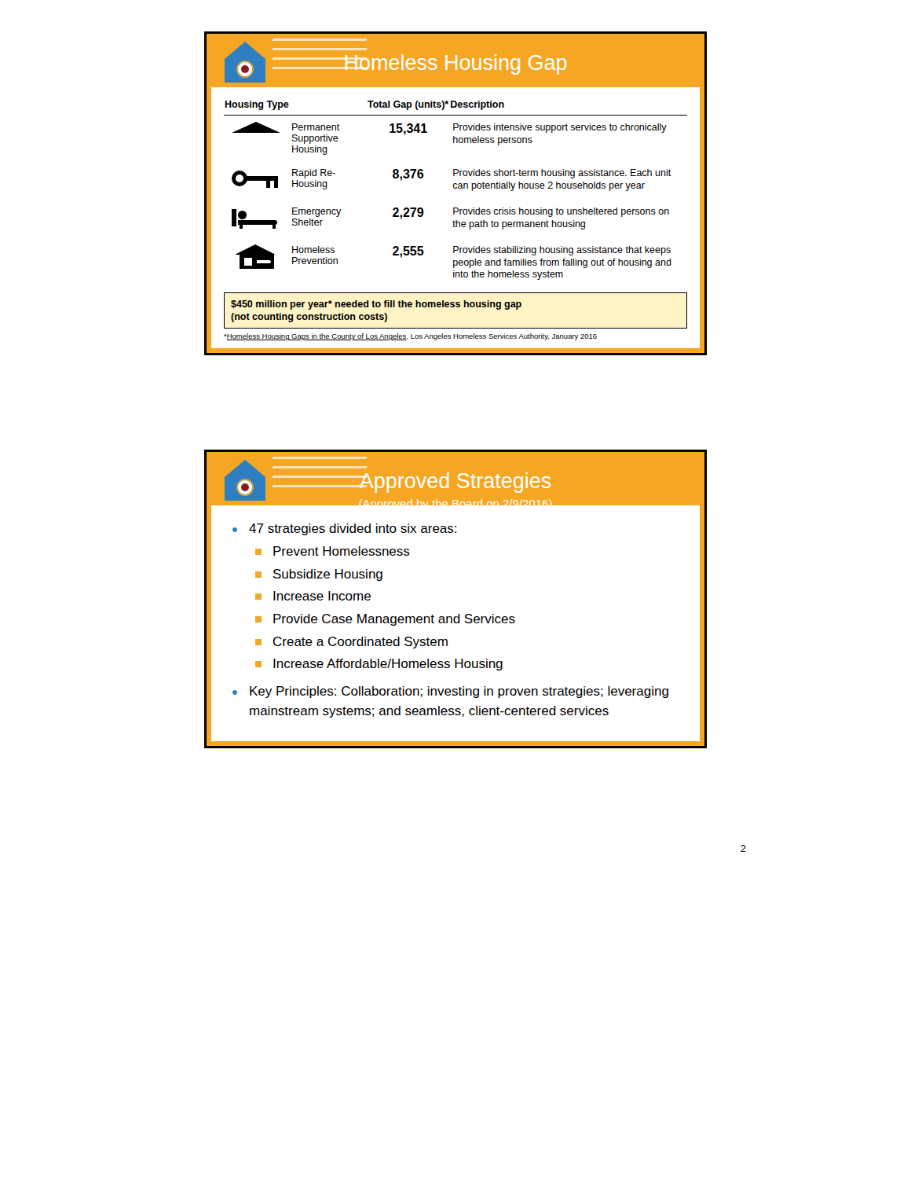Homeless Housing Gap
| Housing Type | Total Gap (units)* | Description |
| --- | --- | --- |
| | Permanent Supportive Housing | 15,341 | Provides intensive support services to chronically homeless persons |
| | Rapid Re-Housing | 8,376 | Provides short-term housing assistance. Each unit can potentially house 2 households per year |
| | Emergency Shelter | 2,279 | Provides crisis housing to unsheltered persons on the path to permanent housing |
| | Homeless Prevention | 2,555 | Provides stabilizing housing assistance that keeps people and families from falling out of housing and into the homeless system |
$450 million per year* needed to fill the homeless housing gap
(not counting construction costs)
*Homeless Housing Gaps in the County of Los Angeles, Los Angeles Homeless Services Authority, January 2016
Approved Strategies (Approved by the Board on 2/9/2016)
47 strategies divided into six areas:
Prevent Homelessness
Subsidize Housing
Increase Income
Provide Case Management and Services
Create a Coordinated System
Increase Affordable/Homeless Housing
Key Principles: Collaboration; investing in proven strategies; leveraging mainstream systems; and seamless, client-centered services
2